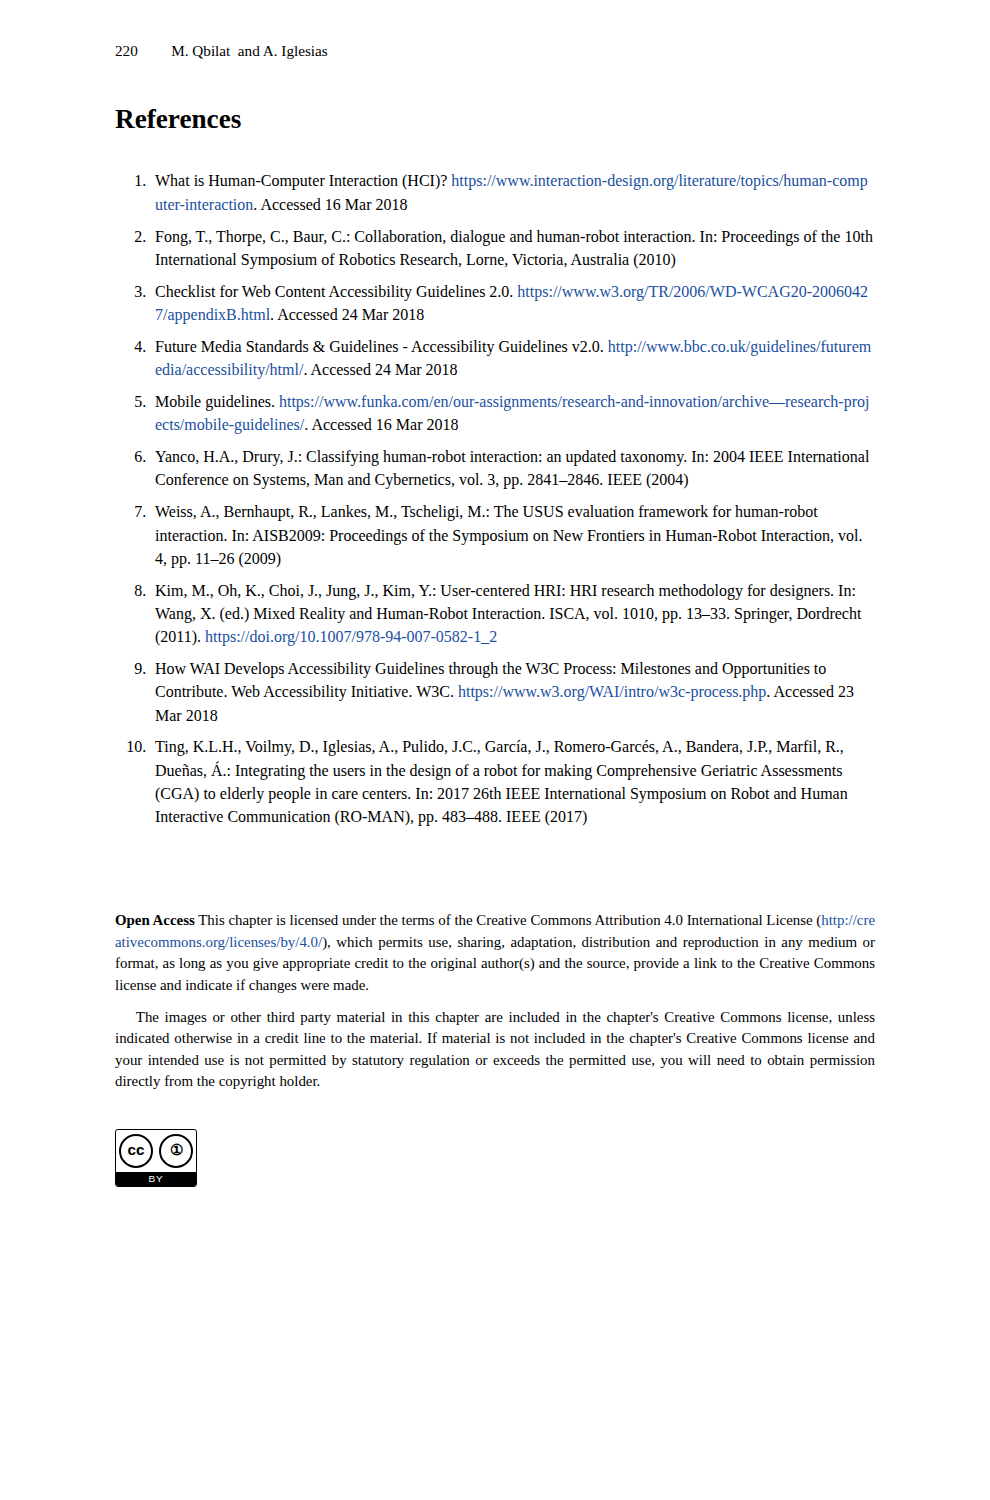220 M. Qbilat and A. Iglesias
References
What is Human-Computer Interaction (HCI)? https://www.interaction-design.org/literature/topics/human-computer-interaction. Accessed 16 Mar 2018
Fong, T., Thorpe, C., Baur, C.: Collaboration, dialogue and human-robot interaction. In: Proceedings of the 10th International Symposium of Robotics Research, Lorne, Victoria, Australia (2010)
Checklist for Web Content Accessibility Guidelines 2.0. https://www.w3.org/TR/2006/WD-WCAG20-20060427/appendixB.html. Accessed 24 Mar 2018
Future Media Standards & Guidelines - Accessibility Guidelines v2.0. http://www.bbc.co.uk/guidelines/futuremedia/accessibility/html/. Accessed 24 Mar 2018
Mobile guidelines. https://www.funka.com/en/our-assignments/research-and-innovation/archive—research-projects/mobile-guidelines/. Accessed 16 Mar 2018
Yanco, H.A., Drury, J.: Classifying human-robot interaction: an updated taxonomy. In: 2004 IEEE International Conference on Systems, Man and Cybernetics, vol. 3, pp. 2841–2846. IEEE (2004)
Weiss, A., Bernhaupt, R., Lankes, M., Tscheligi, M.: The USUS evaluation framework for human-robot interaction. In: AISB2009: Proceedings of the Symposium on New Frontiers in Human-Robot Interaction, vol. 4, pp. 11–26 (2009)
Kim, M., Oh, K., Choi, J., Jung, J., Kim, Y.: User-centered HRI: HRI research methodology for designers. In: Wang, X. (ed.) Mixed Reality and Human-Robot Interaction. ISCA, vol. 1010, pp. 13–33. Springer, Dordrecht (2011). https://doi.org/10.1007/978-94-007-0582-1_2
How WAI Develops Accessibility Guidelines through the W3C Process: Milestones and Opportunities to Contribute. Web Accessibility Initiative. W3C. https://www.w3.org/WAI/intro/w3c-process.php. Accessed 23 Mar 2018
Ting, K.L.H., Voilmy, D., Iglesias, A., Pulido, J.C., García, J., Romero-Garcés, A., Bandera, J.P., Marfil, R., Dueñas, Á.: Integrating the users in the design of a robot for making Comprehensive Geriatric Assessments (CGA) to elderly people in care centers. In: 2017 26th IEEE International Symposium on Robot and Human Interactive Communication (RO-MAN), pp. 483–488. IEEE (2017)
Open Access This chapter is licensed under the terms of the Creative Commons Attribution 4.0 International License (http://creativecommons.org/licenses/by/4.0/), which permits use, sharing, adaptation, distribution and reproduction in any medium or format, as long as you give appropriate credit to the original author(s) and the source, provide a link to the Creative Commons license and indicate if changes were made.
The images or other third party material in this chapter are included in the chapter's Creative Commons license, unless indicated otherwise in a credit line to the material. If material is not included in the chapter's Creative Commons license and your intended use is not permitted by statutory regulation or exceeds the permitted use, you will need to obtain permission directly from the copyright holder.
| cc | ① |
| BY |